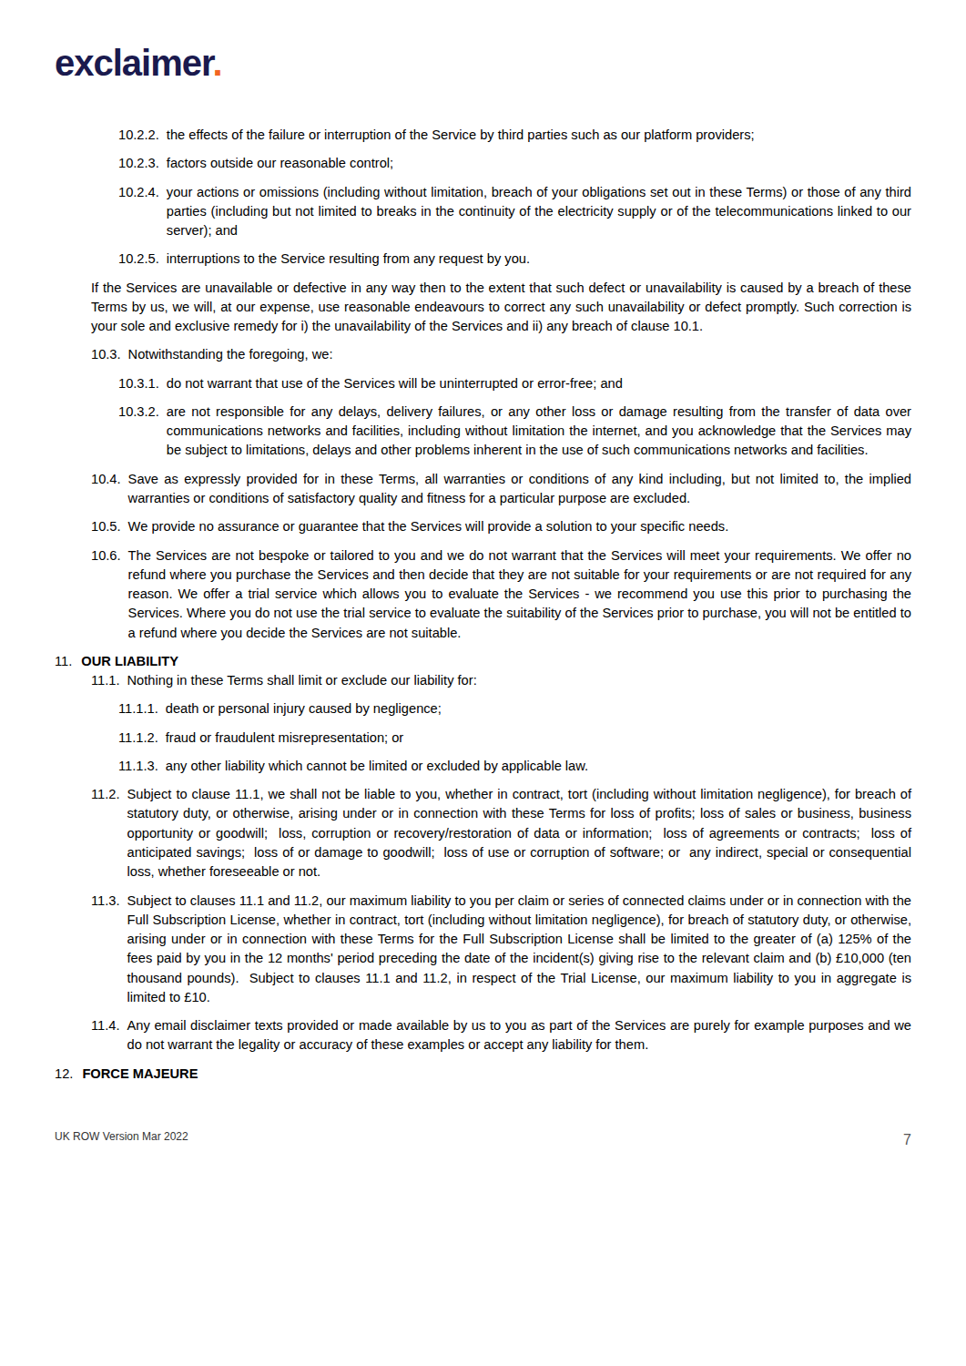exclaimer.
10.2.2. the effects of the failure or interruption of the Service by third parties such as our platform providers;
10.2.3. factors outside our reasonable control;
10.2.4. your actions or omissions (including without limitation, breach of your obligations set out in these Terms) or those of any third parties (including but not limited to breaks in the continuity of the electricity supply or of the telecommunications linked to our server); and
10.2.5. interruptions to the Service resulting from any request by you.
If the Services are unavailable or defective in any way then to the extent that such defect or unavailability is caused by a breach of these Terms by us, we will, at our expense, use reasonable endeavours to correct any such unavailability or defect promptly. Such correction is your sole and exclusive remedy for i) the unavailability of the Services and ii) any breach of clause 10.1.
10.3. Notwithstanding the foregoing, we:
10.3.1. do not warrant that use of the Services will be uninterrupted or error-free; and
10.3.2. are not responsible for any delays, delivery failures, or any other loss or damage resulting from the transfer of data over communications networks and facilities, including without limitation the internet, and you acknowledge that the Services may be subject to limitations, delays and other problems inherent in the use of such communications networks and facilities.
10.4. Save as expressly provided for in these Terms, all warranties or conditions of any kind including, but not limited to, the implied warranties or conditions of satisfactory quality and fitness for a particular purpose are excluded.
10.5. We provide no assurance or guarantee that the Services will provide a solution to your specific needs.
10.6. The Services are not bespoke or tailored to you and we do not warrant that the Services will meet your requirements. We offer no refund where you purchase the Services and then decide that they are not suitable for your requirements or are not required for any reason. We offer a trial service which allows you to evaluate the Services - we recommend you use this prior to purchasing the Services. Where you do not use the trial service to evaluate the suitability of the Services prior to purchase, you will not be entitled to a refund where you decide the Services are not suitable.
11.
OUR LIABILITY
11.1. Nothing in these Terms shall limit or exclude our liability for:
11.1.1. death or personal injury caused by negligence;
11.1.2. fraud or fraudulent misrepresentation; or
11.1.3. any other liability which cannot be limited or excluded by applicable law.
11.2. Subject to clause 11.1, we shall not be liable to you, whether in contract, tort (including without limitation negligence), for breach of statutory duty, or otherwise, arising under or in connection with these Terms for loss of profits; loss of sales or business, business opportunity or goodwill; loss, corruption or recovery/restoration of data or information; loss of agreements or contracts; loss of anticipated savings; loss of or damage to goodwill; loss of use or corruption of software; or any indirect, special or consequential loss, whether foreseeable or not.
11.3. Subject to clauses 11.1 and 11.2, our maximum liability to you per claim or series of connected claims under or in connection with the Full Subscription License, whether in contract, tort (including without limitation negligence), for breach of statutory duty, or otherwise, arising under or in connection with these Terms for the Full Subscription License shall be limited to the greater of (a) 125% of the fees paid by you in the 12 months' period preceding the date of the incident(s) giving rise to the relevant claim and (b) £10,000 (ten thousand pounds). Subject to clauses 11.1 and 11.2, in respect of the Trial License, our maximum liability to you in aggregate is limited to £10.
11.4. Any email disclaimer texts provided or made available by us to you as part of the Services are purely for example purposes and we do not warrant the legality or accuracy of these examples or accept any liability for them.
12.
FORCE MAJEURE
UK ROW Version Mar 2022 7